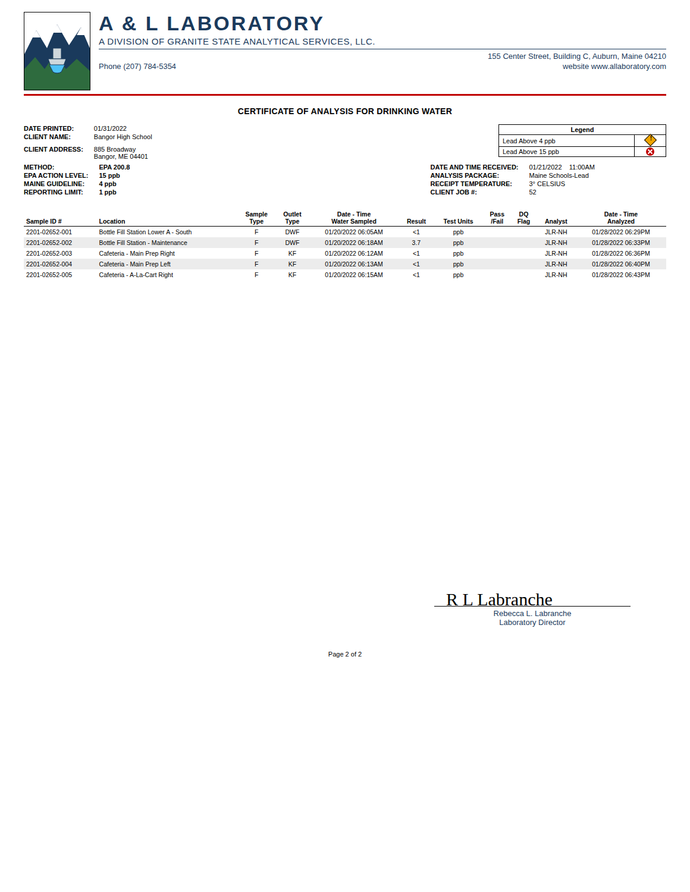A & L LABORATORY
A DIVISION OF GRANITE STATE ANALYTICAL SERVICES, LLC.
155 Center Street, Building C, Auburn, Maine 04210
Phone (207) 784-5354 website www.allaboratory.com
CERTIFICATE OF ANALYSIS FOR DRINKING WATER
| DATE PRINTED: | 01/31/2022 |
| CLIENT NAME: | Bangor High School |
| CLIENT ADDRESS: | 885 Broadway Bangor, ME 04401 |
Legend
| Lead Above 4 ppb | |
| Lead Above 15 ppb | |
| METHOD: | EPA 200.8 |
| EPA ACTION LEVEL: | 15 ppb |
| MAINE GUIDELINE: | 4 ppb |
| REPORTING LIMIT: | 1 ppb |
| DATE AND TIME RECEIVED: | 01/21/2022 11:00AM |
| ANALYSIS PACKAGE: | Maine Schools-Lead |
| RECEIPT TEMPERATURE: | 3° CELSIUS |
| CLIENT JOB #: | 52 |
| Sample ID # | Location | Sample Type | Outlet Type | Date - Time Water Sampled | Result | Test Units | Pass /Fail | DQ Flag | Analyst | Date - Time Analyzed |
| --- | --- | --- | --- | --- | --- | --- | --- | --- | --- | --- |
| 2201-02652-001 | Bottle Fill Station Lower A - South | F | DWF | 01/20/2022 06:05AM | <1 | ppb | | | JLR-NH | 01/28/2022 06:29PM |
| 2201-02652-002 | Bottle Fill Station - Maintenance | F | DWF | 01/20/2022 06:18AM | 3.7 | ppb | | | JLR-NH | 01/28/2022 06:33PM |
| 2201-02652-003 | Cafeteria - Main Prep Right | F | KF | 01/20/2022 06:12AM | <1 | ppb | | | JLR-NH | 01/28/2022 06:36PM |
| 2201-02652-004 | Cafeteria - Main Prep Left | F | KF | 01/20/2022 06:13AM | <1 | ppb | | | JLR-NH | 01/28/2022 06:40PM |
| 2201-02652-005 | Cafeteria - A-La-Cart Right | F | KF | 01/20/2022 06:15AM | <1 | ppb | | | JLR-NH | 01/28/2022 06:43PM |
R L Labranche
Rebecca L. Labranche
Laboratory Director
Page 2 of 2